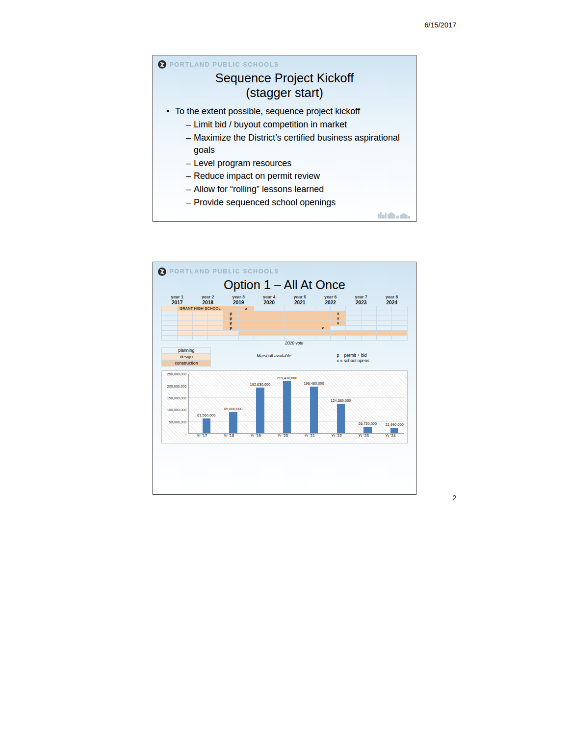6/15/2017
PORTLAND PUBLIC SCHOOLS
Sequence Project Kickoff
(stagger start)
To the extent possible, sequence project kickoff
Limit bid / buyout competition in market
Maximize the District’s certified business aspirational goals
Level program resources
Reduce impact on permit review
Allow for “rolling” lessons learned
Provide sequenced school openings
PORTLAND PUBLIC SCHOOLS
Option 1 – All At Once
| year 1 | year 2 | year 3 | year 4 | year 5 | year 6 | year 7 | year 8 |
| --- | --- | --- | --- | --- | --- | --- | --- |
| 2017 | 2018 | 2019 | 2020 | 2021 | 2022 | 2023 | 2024 |
| | GRANT HIGH SCHOOL | | x | | | | | | | | | | |
| | | | | p | | | | | | | x | | | | |
| | | | | p | | | | | | | x | | | | |
| | | | | p | | | | | | | x | | | | |
| | | | | p | | | | | | x | | | | | |
2020 vote
planning
design
construction
Marshall available
p = permit + bid
x = school opens
250,000,000 200,000,000 150,000,000 100,000,000 50,000,000 -
61,560,000
89,800,000
192,630,000
219,430,000
196,480,000
124,380,000
26,730,000
21,990,000
Yr '17 Yr '18 Yr '19 Yr '20 Yr '21 Yr '22 Yr '23 Yr '24
2